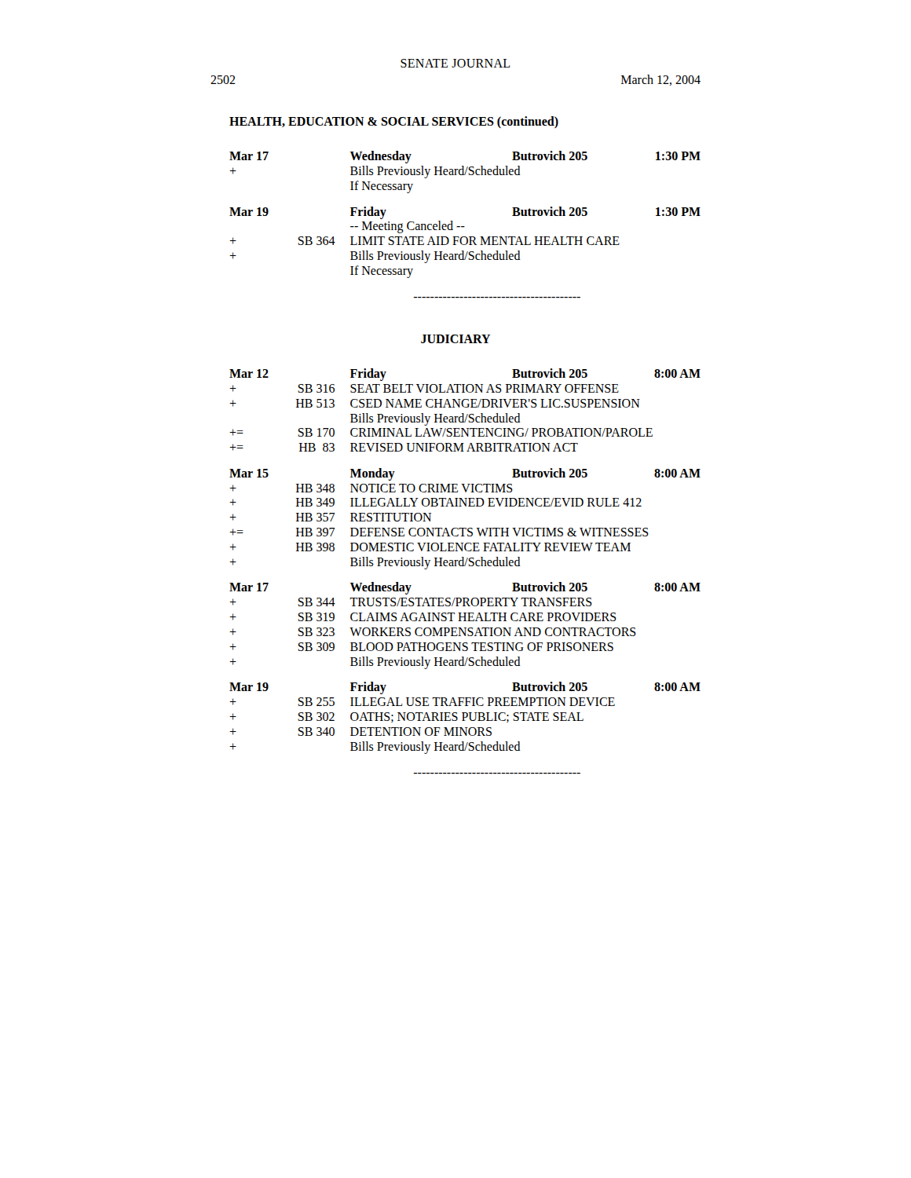SENATE JOURNAL
2502 March 12, 2004
HEALTH, EDUCATION & SOCIAL SERVICES (continued)
| Mar 17 | | Wednesday | Butrovich 205 | 1:30 PM |
| + | | Bills Previously Heard/Scheduled |
| | | If Necessary |
| Mar 19 | | Friday | Butrovich 205 | 1:30 PM |
| | | -- Meeting Canceled -- |
| + | SB 364 | LIMIT STATE AID FOR MENTAL HEALTH CARE |
| + | | Bills Previously Heard/Scheduled |
| | | If Necessary |
----------------------------------------
JUDICIARY
| Mar 12 | | Friday | Butrovich 205 | 8:00 AM |
| + | SB 316 | SEAT BELT VIOLATION AS PRIMARY OFFENSE |
| + | HB 513 | CSED NAME CHANGE/DRIVER'S LIC.SUSPENSION |
| | | Bills Previously Heard/Scheduled |
| += | SB 170 | CRIMINAL LAW/SENTENCING/ PROBATION/PAROLE |
| += | HB 83 | REVISED UNIFORM ARBITRATION ACT |
| Mar 15 | | Monday | Butrovich 205 | 8:00 AM |
| + | HB 348 | NOTICE TO CRIME VICTIMS |
| + | HB 349 | ILLEGALLY OBTAINED EVIDENCE/EVID RULE 412 |
| + | HB 357 | RESTITUTION |
| += | HB 397 | DEFENSE CONTACTS WITH VICTIMS & WITNESSES |
| + | HB 398 | DOMESTIC VIOLENCE FATALITY REVIEW TEAM |
| + | | Bills Previously Heard/Scheduled |
| Mar 17 | | Wednesday | Butrovich 205 | 8:00 AM |
| + | SB 344 | TRUSTS/ESTATES/PROPERTY TRANSFERS |
| + | SB 319 | CLAIMS AGAINST HEALTH CARE PROVIDERS |
| + | SB 323 | WORKERS COMPENSATION AND CONTRACTORS |
| + | SB 309 | BLOOD PATHOGENS TESTING OF PRISONERS |
| + | | Bills Previously Heard/Scheduled |
| Mar 19 | | Friday | Butrovich 205 | 8:00 AM |
| + | SB 255 | ILLEGAL USE TRAFFIC PREEMPTION DEVICE |
| + | SB 302 | OATHS; NOTARIES PUBLIC; STATE SEAL |
| + | SB 340 | DETENTION OF MINORS |
| + | | Bills Previously Heard/Scheduled |
----------------------------------------